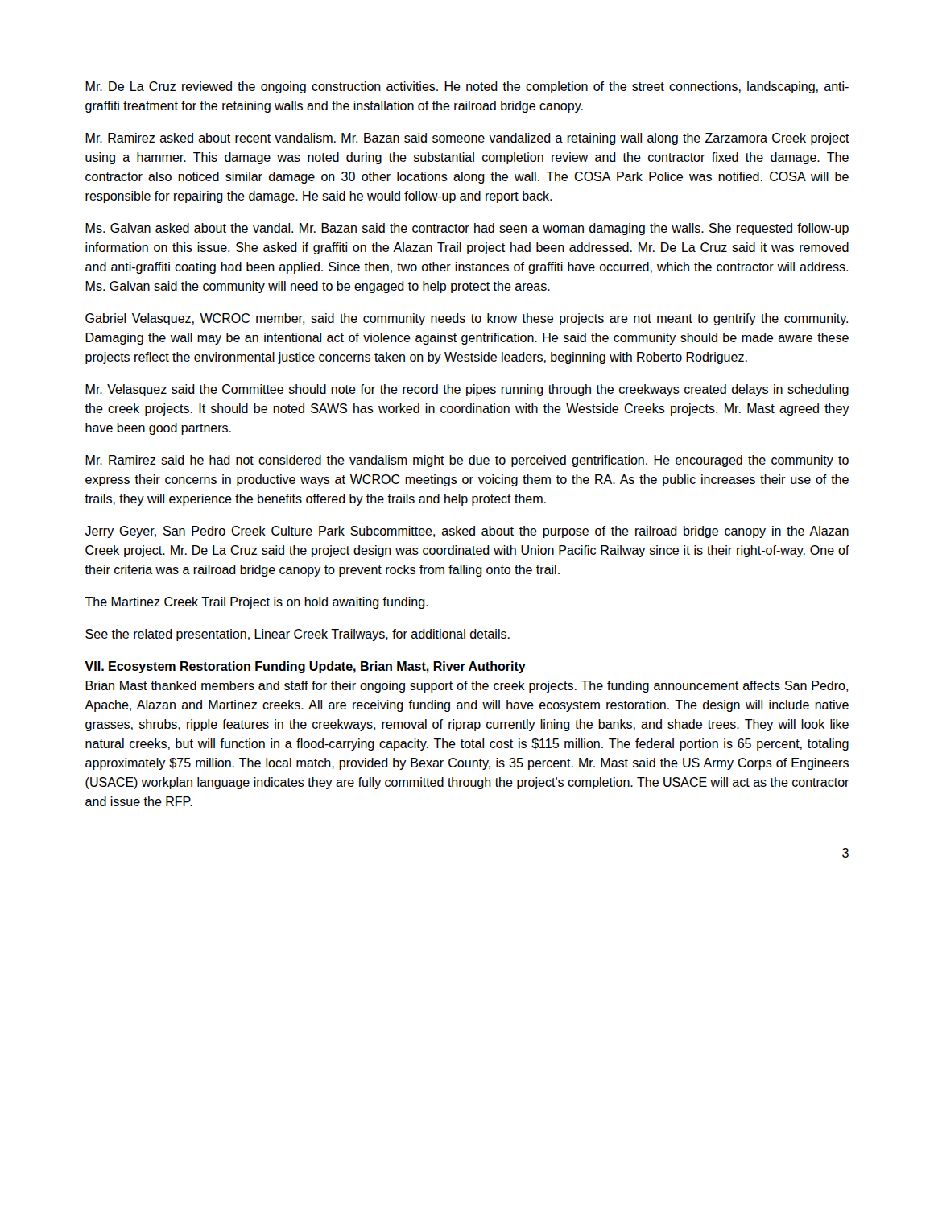Mr. De La Cruz reviewed the ongoing construction activities. He noted the completion of the street connections, landscaping, anti-graffiti treatment for the retaining walls and the installation of the railroad bridge canopy.
Mr. Ramirez asked about recent vandalism. Mr. Bazan said someone vandalized a retaining wall along the Zarzamora Creek project using a hammer. This damage was noted during the substantial completion review and the contractor fixed the damage. The contractor also noticed similar damage on 30 other locations along the wall. The COSA Park Police was notified. COSA will be responsible for repairing the damage. He said he would follow-up and report back.
Ms. Galvan asked about the vandal. Mr. Bazan said the contractor had seen a woman damaging the walls. She requested follow-up information on this issue. She asked if graffiti on the Alazan Trail project had been addressed. Mr. De La Cruz said it was removed and anti-graffiti coating had been applied. Since then, two other instances of graffiti have occurred, which the contractor will address. Ms. Galvan said the community will need to be engaged to help protect the areas.
Gabriel Velasquez, WCROC member, said the community needs to know these projects are not meant to gentrify the community. Damaging the wall may be an intentional act of violence against gentrification. He said the community should be made aware these projects reflect the environmental justice concerns taken on by Westside leaders, beginning with Roberto Rodriguez.
Mr. Velasquez said the Committee should note for the record the pipes running through the creekways created delays in scheduling the creek projects. It should be noted SAWS has worked in coordination with the Westside Creeks projects. Mr. Mast agreed they have been good partners.
Mr. Ramirez said he had not considered the vandalism might be due to perceived gentrification. He encouraged the community to express their concerns in productive ways at WCROC meetings or voicing them to the RA. As the public increases their use of the trails, they will experience the benefits offered by the trails and help protect them.
Jerry Geyer, San Pedro Creek Culture Park Subcommittee, asked about the purpose of the railroad bridge canopy in the Alazan Creek project. Mr. De La Cruz said the project design was coordinated with Union Pacific Railway since it is their right-of-way. One of their criteria was a railroad bridge canopy to prevent rocks from falling onto the trail.
The Martinez Creek Trail Project is on hold awaiting funding.
See the related presentation, Linear Creek Trailways, for additional details.
VII. Ecosystem Restoration Funding Update, Brian Mast, River Authority
Brian Mast thanked members and staff for their ongoing support of the creek projects. The funding announcement affects San Pedro, Apache, Alazan and Martinez creeks. All are receiving funding and will have ecosystem restoration. The design will include native grasses, shrubs, ripple features in the creekways, removal of riprap currently lining the banks, and shade trees. They will look like natural creeks, but will function in a flood-carrying capacity. The total cost is $115 million. The federal portion is 65 percent, totaling approximately $75 million. The local match, provided by Bexar County, is 35 percent. Mr. Mast said the US Army Corps of Engineers (USACE) workplan language indicates they are fully committed through the project's completion. The USACE will act as the contractor and issue the RFP.
3